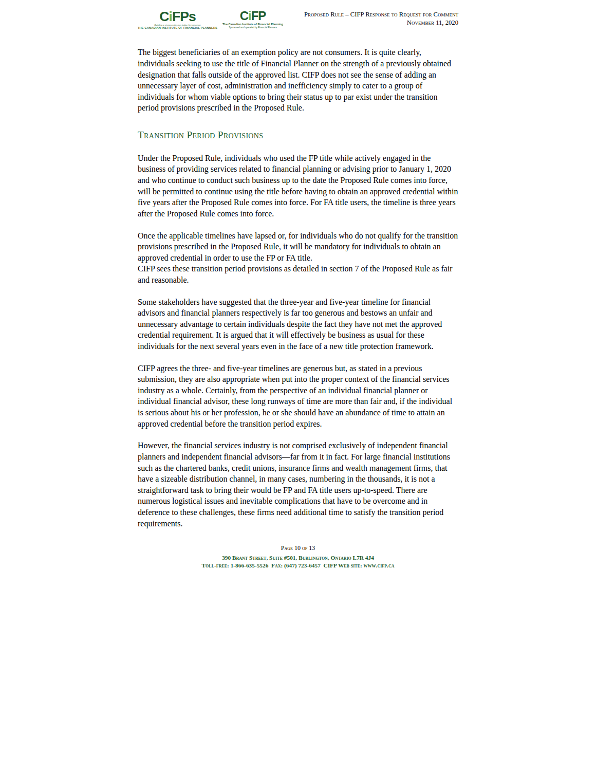Ci FPs
Building a strong profession today, for tomorrow
THE CANADIAN INSTITUTE OF FINANCIAL PLANNERS
Ci FP
The Canadian Institute of Financial Planning
Sponsored and operated by Financial Planners
Proposed Rule – CIFP Response to Request for Comment
November 11, 2020
The biggest beneficiaries of an exemption policy are not consumers. It is quite clearly, individuals seeking to use the title of Financial Planner on the strength of a previously obtained designation that falls outside of the approved list. CIFP does not see the sense of adding an unnecessary layer of cost, administration and inefficiency simply to cater to a group of individuals for whom viable options to bring their status up to par exist under the transition period provisions prescribed in the Proposed Rule.
Transition Period Provisions
Under the Proposed Rule, individuals who used the FP title while actively engaged in the business of providing services related to financial planning or advising prior to January 1, 2020 and who continue to conduct such business up to the date the Proposed Rule comes into force, will be permitted to continue using the title before having to obtain an approved credential within five years after the Proposed Rule comes into force. For FA title users, the timeline is three years after the Proposed Rule comes into force.
Once the applicable timelines have lapsed or, for individuals who do not qualify for the transition provisions prescribed in the Proposed Rule, it will be mandatory for individuals to obtain an approved credential in order to use the FP or FA title.
CIFP sees these transition period provisions as detailed in section 7 of the Proposed Rule as fair and reasonable.
Some stakeholders have suggested that the three-year and five-year timeline for financial advisors and financial planners respectively is far too generous and bestows an unfair and unnecessary advantage to certain individuals despite the fact they have not met the approved credential requirement. It is argued that it will effectively be business as usual for these individuals for the next several years even in the face of a new title protection framework.
CIFP agrees the three- and five-year timelines are generous but, as stated in a previous submission, they are also appropriate when put into the proper context of the financial services industry as a whole. Certainly, from the perspective of an individual financial planner or individual financial advisor, these long runways of time are more than fair and, if the individual is serious about his or her profession, he or she should have an abundance of time to attain an approved credential before the transition period expires.
However, the financial services industry is not comprised exclusively of independent financial planners and independent financial advisors—far from it in fact. For large financial institutions such as the chartered banks, credit unions, insurance firms and wealth management firms, that have a sizeable distribution channel, in many cases, numbering in the thousands, it is not a straightforward task to bring their would be FP and FA title users up-to-speed. There are numerous logistical issues and inevitable complications that have to be overcome and in deference to these challenges, these firms need additional time to satisfy the transition period requirements.
Page 10 of 13
390 Brant Street, Suite #501, Burlington, Ontario L7R 4J4
Toll-free: 1-866-635-5526 Fax: (647) 723-6457 CIFP Web site: www.cifp.ca